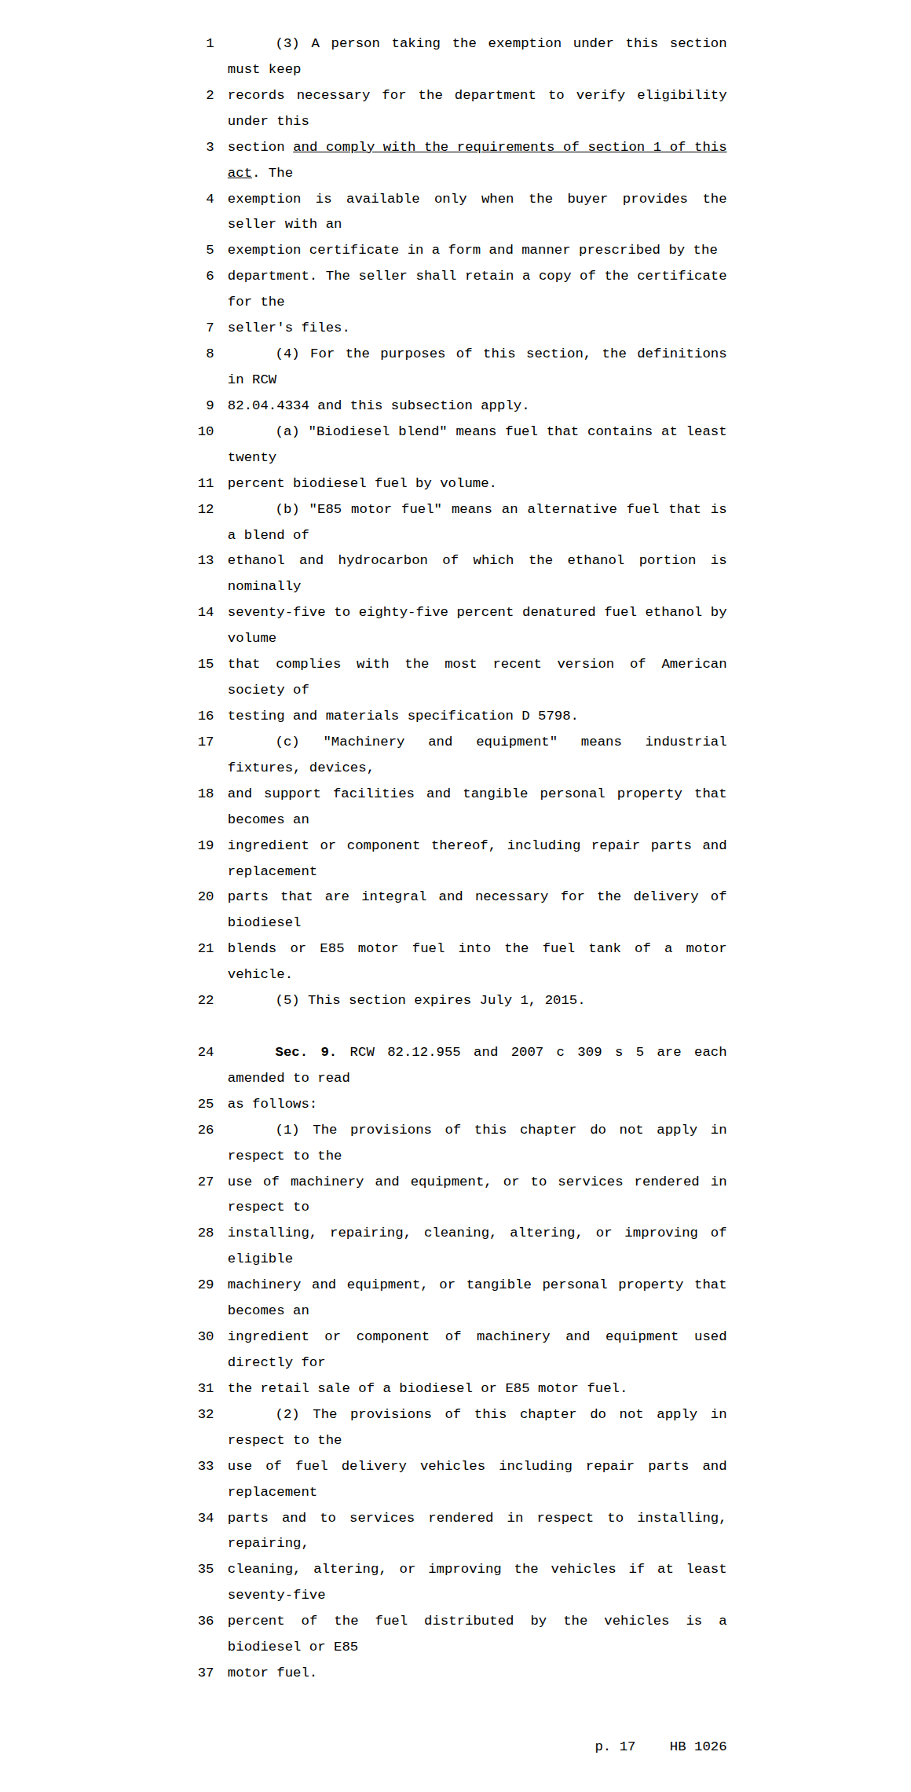(3) A person taking the exemption under this section must keep
records necessary for the department to verify eligibility under this
section and comply with the requirements of section 1 of this act. The
exemption is available only when the buyer provides the seller with an
exemption certificate in a form and manner prescribed by the
department. The seller shall retain a copy of the certificate for the
seller's files.
(4) For the purposes of this section, the definitions in RCW
82.04.4334 and this subsection apply.
(a) "Biodiesel blend" means fuel that contains at least twenty
percent biodiesel fuel by volume.
(b) "E85 motor fuel" means an alternative fuel that is a blend of
ethanol and hydrocarbon of which the ethanol portion is nominally
seventy-five to eighty-five percent denatured fuel ethanol by volume
that complies with the most recent version of American society of
testing and materials specification D 5798.
(c) "Machinery and equipment" means industrial fixtures, devices,
and support facilities and tangible personal property that becomes an
ingredient or component thereof, including repair parts and replacement
parts that are integral and necessary for the delivery of biodiesel
blends or E85 motor fuel into the fuel tank of a motor vehicle.
(5) This section expires July 1, 2015.
Sec. 9. RCW 82.12.955 and 2007 c 309 s 5 are each amended to read
as follows:
(1) The provisions of this chapter do not apply in respect to the
use of machinery and equipment, or to services rendered in respect to
installing, repairing, cleaning, altering, or improving of eligible
machinery and equipment, or tangible personal property that becomes an
ingredient or component of machinery and equipment used directly for
the retail sale of a biodiesel or E85 motor fuel.
(2) The provisions of this chapter do not apply in respect to the
use of fuel delivery vehicles including repair parts and replacement
parts and to services rendered in respect to installing, repairing,
cleaning, altering, or improving the vehicles if at least seventy-five
percent of the fuel distributed by the vehicles is a biodiesel or E85
motor fuel.
p. 17 HB 1026